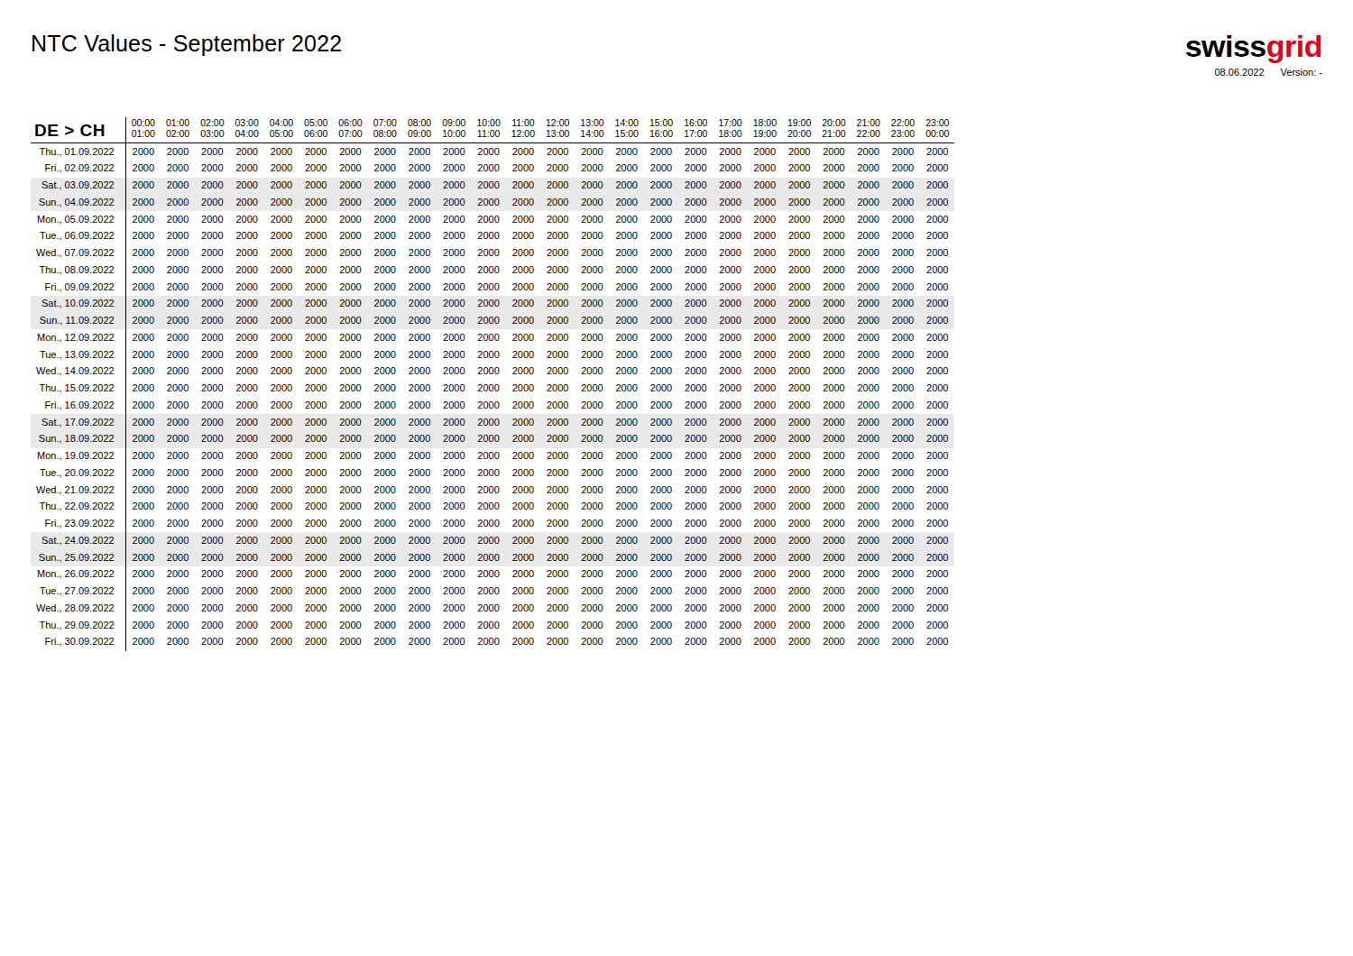NTC Values - September 2022
swiss grid
08.06.2022 Version: -
| DE > CH | 00:00 01:00 | 01:00 02:00 | 02:00 03:00 | 03:00 04:00 | 04:00 05:00 | 05:00 06:00 | 06:00 07:00 | 07:00 08:00 | 08:00 09:00 | 09:00 10:00 | 10:00 11:00 | 11:00 12:00 | 12:00 13:00 | 13:00 14:00 | 14:00 15:00 | 15:00 16:00 | 16:00 17:00 | 17:00 18:00 | 18:00 19:00 | 19:00 20:00 | 20:00 21:00 | 21:00 22:00 | 22:00 23:00 | 23:00 00:00 |
| --- | --- | --- | --- | --- | --- | --- | --- | --- | --- | --- | --- | --- | --- | --- | --- | --- | --- | --- | --- | --- | --- | --- | --- | --- |
| Thu., 01.09.2022 | 2000 | 2000 | 2000 | 2000 | 2000 | 2000 | 2000 | 2000 | 2000 | 2000 | 2000 | 2000 | 2000 | 2000 | 2000 | 2000 | 2000 | 2000 | 2000 | 2000 | 2000 | 2000 | 2000 | 2000 |
| Fri., 02.09.2022 | 2000 | 2000 | 2000 | 2000 | 2000 | 2000 | 2000 | 2000 | 2000 | 2000 | 2000 | 2000 | 2000 | 2000 | 2000 | 2000 | 2000 | 2000 | 2000 | 2000 | 2000 | 2000 | 2000 | 2000 |
| Sat., 03.09.2022 | 2000 | 2000 | 2000 | 2000 | 2000 | 2000 | 2000 | 2000 | 2000 | 2000 | 2000 | 2000 | 2000 | 2000 | 2000 | 2000 | 2000 | 2000 | 2000 | 2000 | 2000 | 2000 | 2000 | 2000 |
| Sun., 04.09.2022 | 2000 | 2000 | 2000 | 2000 | 2000 | 2000 | 2000 | 2000 | 2000 | 2000 | 2000 | 2000 | 2000 | 2000 | 2000 | 2000 | 2000 | 2000 | 2000 | 2000 | 2000 | 2000 | 2000 | 2000 |
| Mon., 05.09.2022 | 2000 | 2000 | 2000 | 2000 | 2000 | 2000 | 2000 | 2000 | 2000 | 2000 | 2000 | 2000 | 2000 | 2000 | 2000 | 2000 | 2000 | 2000 | 2000 | 2000 | 2000 | 2000 | 2000 | 2000 |
| Tue., 06.09.2022 | 2000 | 2000 | 2000 | 2000 | 2000 | 2000 | 2000 | 2000 | 2000 | 2000 | 2000 | 2000 | 2000 | 2000 | 2000 | 2000 | 2000 | 2000 | 2000 | 2000 | 2000 | 2000 | 2000 | 2000 |
| Wed., 07.09.2022 | 2000 | 2000 | 2000 | 2000 | 2000 | 2000 | 2000 | 2000 | 2000 | 2000 | 2000 | 2000 | 2000 | 2000 | 2000 | 2000 | 2000 | 2000 | 2000 | 2000 | 2000 | 2000 | 2000 | 2000 |
| Thu., 08.09.2022 | 2000 | 2000 | 2000 | 2000 | 2000 | 2000 | 2000 | 2000 | 2000 | 2000 | 2000 | 2000 | 2000 | 2000 | 2000 | 2000 | 2000 | 2000 | 2000 | 2000 | 2000 | 2000 | 2000 | 2000 |
| Fri., 09.09.2022 | 2000 | 2000 | 2000 | 2000 | 2000 | 2000 | 2000 | 2000 | 2000 | 2000 | 2000 | 2000 | 2000 | 2000 | 2000 | 2000 | 2000 | 2000 | 2000 | 2000 | 2000 | 2000 | 2000 | 2000 |
| Sat., 10.09.2022 | 2000 | 2000 | 2000 | 2000 | 2000 | 2000 | 2000 | 2000 | 2000 | 2000 | 2000 | 2000 | 2000 | 2000 | 2000 | 2000 | 2000 | 2000 | 2000 | 2000 | 2000 | 2000 | 2000 | 2000 |
| Sun., 11.09.2022 | 2000 | 2000 | 2000 | 2000 | 2000 | 2000 | 2000 | 2000 | 2000 | 2000 | 2000 | 2000 | 2000 | 2000 | 2000 | 2000 | 2000 | 2000 | 2000 | 2000 | 2000 | 2000 | 2000 | 2000 |
| Mon., 12.09.2022 | 2000 | 2000 | 2000 | 2000 | 2000 | 2000 | 2000 | 2000 | 2000 | 2000 | 2000 | 2000 | 2000 | 2000 | 2000 | 2000 | 2000 | 2000 | 2000 | 2000 | 2000 | 2000 | 2000 | 2000 |
| Tue., 13.09.2022 | 2000 | 2000 | 2000 | 2000 | 2000 | 2000 | 2000 | 2000 | 2000 | 2000 | 2000 | 2000 | 2000 | 2000 | 2000 | 2000 | 2000 | 2000 | 2000 | 2000 | 2000 | 2000 | 2000 | 2000 |
| Wed., 14.09.2022 | 2000 | 2000 | 2000 | 2000 | 2000 | 2000 | 2000 | 2000 | 2000 | 2000 | 2000 | 2000 | 2000 | 2000 | 2000 | 2000 | 2000 | 2000 | 2000 | 2000 | 2000 | 2000 | 2000 | 2000 |
| Thu., 15.09.2022 | 2000 | 2000 | 2000 | 2000 | 2000 | 2000 | 2000 | 2000 | 2000 | 2000 | 2000 | 2000 | 2000 | 2000 | 2000 | 2000 | 2000 | 2000 | 2000 | 2000 | 2000 | 2000 | 2000 | 2000 |
| Fri., 16.09.2022 | 2000 | 2000 | 2000 | 2000 | 2000 | 2000 | 2000 | 2000 | 2000 | 2000 | 2000 | 2000 | 2000 | 2000 | 2000 | 2000 | 2000 | 2000 | 2000 | 2000 | 2000 | 2000 | 2000 | 2000 |
| Sat., 17.09.2022 | 2000 | 2000 | 2000 | 2000 | 2000 | 2000 | 2000 | 2000 | 2000 | 2000 | 2000 | 2000 | 2000 | 2000 | 2000 | 2000 | 2000 | 2000 | 2000 | 2000 | 2000 | 2000 | 2000 | 2000 |
| Sun., 18.09.2022 | 2000 | 2000 | 2000 | 2000 | 2000 | 2000 | 2000 | 2000 | 2000 | 2000 | 2000 | 2000 | 2000 | 2000 | 2000 | 2000 | 2000 | 2000 | 2000 | 2000 | 2000 | 2000 | 2000 | 2000 |
| Mon., 19.09.2022 | 2000 | 2000 | 2000 | 2000 | 2000 | 2000 | 2000 | 2000 | 2000 | 2000 | 2000 | 2000 | 2000 | 2000 | 2000 | 2000 | 2000 | 2000 | 2000 | 2000 | 2000 | 2000 | 2000 | 2000 |
| Tue., 20.09.2022 | 2000 | 2000 | 2000 | 2000 | 2000 | 2000 | 2000 | 2000 | 2000 | 2000 | 2000 | 2000 | 2000 | 2000 | 2000 | 2000 | 2000 | 2000 | 2000 | 2000 | 2000 | 2000 | 2000 | 2000 |
| Wed., 21.09.2022 | 2000 | 2000 | 2000 | 2000 | 2000 | 2000 | 2000 | 2000 | 2000 | 2000 | 2000 | 2000 | 2000 | 2000 | 2000 | 2000 | 2000 | 2000 | 2000 | 2000 | 2000 | 2000 | 2000 | 2000 |
| Thu., 22.09.2022 | 2000 | 2000 | 2000 | 2000 | 2000 | 2000 | 2000 | 2000 | 2000 | 2000 | 2000 | 2000 | 2000 | 2000 | 2000 | 2000 | 2000 | 2000 | 2000 | 2000 | 2000 | 2000 | 2000 | 2000 |
| Fri., 23.09.2022 | 2000 | 2000 | 2000 | 2000 | 2000 | 2000 | 2000 | 2000 | 2000 | 2000 | 2000 | 2000 | 2000 | 2000 | 2000 | 2000 | 2000 | 2000 | 2000 | 2000 | 2000 | 2000 | 2000 | 2000 |
| Sat., 24.09.2022 | 2000 | 2000 | 2000 | 2000 | 2000 | 2000 | 2000 | 2000 | 2000 | 2000 | 2000 | 2000 | 2000 | 2000 | 2000 | 2000 | 2000 | 2000 | 2000 | 2000 | 2000 | 2000 | 2000 | 2000 |
| Sun., 25.09.2022 | 2000 | 2000 | 2000 | 2000 | 2000 | 2000 | 2000 | 2000 | 2000 | 2000 | 2000 | 2000 | 2000 | 2000 | 2000 | 2000 | 2000 | 2000 | 2000 | 2000 | 2000 | 2000 | 2000 | 2000 |
| Mon., 26.09.2022 | 2000 | 2000 | 2000 | 2000 | 2000 | 2000 | 2000 | 2000 | 2000 | 2000 | 2000 | 2000 | 2000 | 2000 | 2000 | 2000 | 2000 | 2000 | 2000 | 2000 | 2000 | 2000 | 2000 | 2000 |
| Tue., 27.09.2022 | 2000 | 2000 | 2000 | 2000 | 2000 | 2000 | 2000 | 2000 | 2000 | 2000 | 2000 | 2000 | 2000 | 2000 | 2000 | 2000 | 2000 | 2000 | 2000 | 2000 | 2000 | 2000 | 2000 | 2000 |
| Wed., 28.09.2022 | 2000 | 2000 | 2000 | 2000 | 2000 | 2000 | 2000 | 2000 | 2000 | 2000 | 2000 | 2000 | 2000 | 2000 | 2000 | 2000 | 2000 | 2000 | 2000 | 2000 | 2000 | 2000 | 2000 | 2000 |
| Thu., 29.09.2022 | 2000 | 2000 | 2000 | 2000 | 2000 | 2000 | 2000 | 2000 | 2000 | 2000 | 2000 | 2000 | 2000 | 2000 | 2000 | 2000 | 2000 | 2000 | 2000 | 2000 | 2000 | 2000 | 2000 | 2000 |
| Fri., 30.09.2022 | 2000 | 2000 | 2000 | 2000 | 2000 | 2000 | 2000 | 2000 | 2000 | 2000 | 2000 | 2000 | 2000 | 2000 | 2000 | 2000 | 2000 | 2000 | 2000 | 2000 | 2000 | 2000 | 2000 | 2000 |